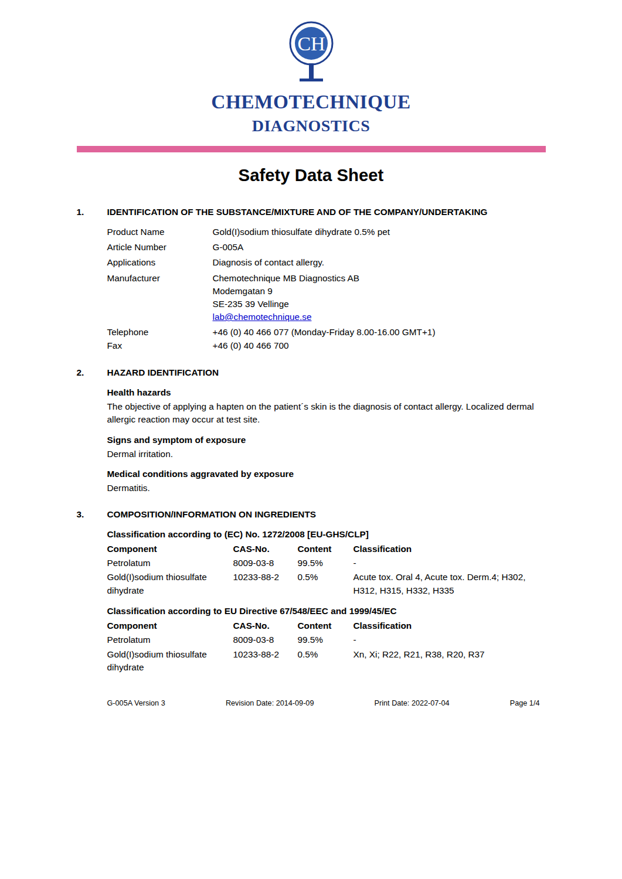CH
CHEMOTECHNIQUE DIAGNOSTICS
Safety Data Sheet
1.
Identification of the substance/mixture and of the company/undertaking
| Product Name | Gold(I)sodium thiosulfate dihydrate 0.5% pet |
| Article Number | G-005A |
| Applications | Diagnosis of contact allergy. |
| Manufacturer | Chemotechnique MB Diagnostics AB Modemgatan 9 SE-235 39 Vellinge lab@chemotechnique.se |
| Telephone Fax | +46 (0) 40 466 077 (Monday-Friday 8.00-16.00 GMT+1) +46 (0) 40 466 700 |
2.
Hazard identification
Health hazards
The objective of applying a hapten on the patient´s skin is the diagnosis of contact allergy. Localized dermal allergic reaction may occur at test site.
Signs and symptom of exposure
Dermal irritation.
Medical conditions aggravated by exposure
Dermatitis.
3.
Composition/information on ingredients
Classification according to (EC) No. 1272/2008 [EU-GHS/CLP]
| Component | CAS-No. | Content | Classification |
| Petrolatum | 8009-03-8 | 99.5% | - |
| Gold(I)sodium thiosulfate dihydrate | 10233-88-2 | 0.5% | Acute tox. Oral 4, Acute tox. Derm.4; H302, H312, H315, H332, H335 |
Classification according to EU Directive 67/548/EEC and 1999/45/EC
| Component | CAS-No. | Content | Classification |
| Petrolatum | 8009-03-8 | 99.5% | - |
| Gold(I)sodium thiosulfate dihydrate | 10233-88-2 | 0.5% | Xn, Xi; R22, R21, R38, R20, R37 |
G-005A Version 3 Revision Date: 2014-09-09 Print Date: 2022-07-04 Page 1/4